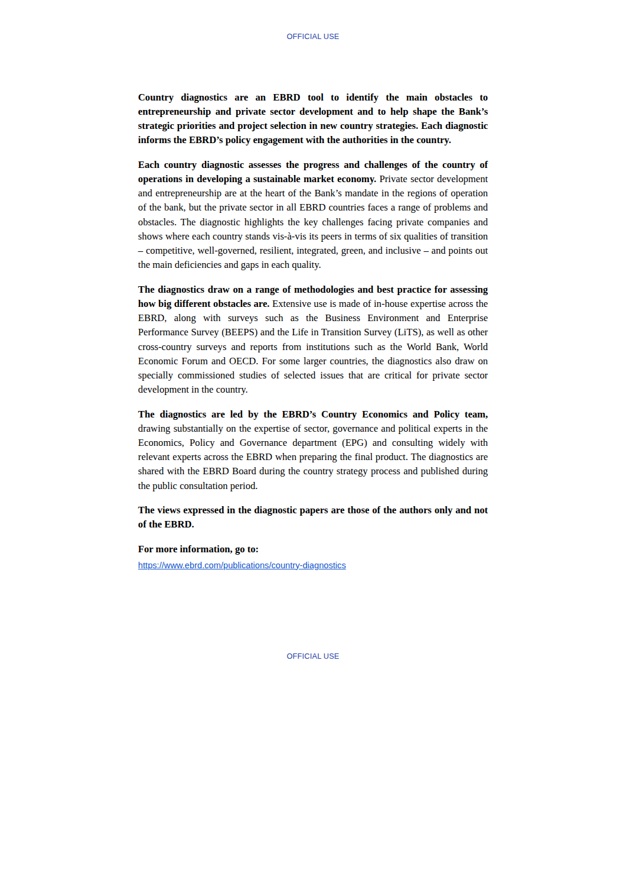OFFICIAL USE
Country diagnostics are an EBRD tool to identify the main obstacles to entrepreneurship and private sector development and to help shape the Bank’s strategic priorities and project selection in new country strategies. Each diagnostic informs the EBRD’s policy engagement with the authorities in the country.
Each country diagnostic assesses the progress and challenges of the country of operations in developing a sustainable market economy. Private sector development and entrepreneurship are at the heart of the Bank’s mandate in the regions of operation of the bank, but the private sector in all EBRD countries faces a range of problems and obstacles. The diagnostic highlights the key challenges facing private companies and shows where each country stands vis-à-vis its peers in terms of six qualities of transition – competitive, well-governed, resilient, integrated, green, and inclusive – and points out the main deficiencies and gaps in each quality.
The diagnostics draw on a range of methodologies and best practice for assessing how big different obstacles are. Extensive use is made of in-house expertise across the EBRD, along with surveys such as the Business Environment and Enterprise Performance Survey (BEEPS) and the Life in Transition Survey (LiTS), as well as other cross-country surveys and reports from institutions such as the World Bank, World Economic Forum and OECD. For some larger countries, the diagnostics also draw on specially commissioned studies of selected issues that are critical for private sector development in the country.
The diagnostics are led by the EBRD’s Country Economics and Policy team, drawing substantially on the expertise of sector, governance and political experts in the Economics, Policy and Governance department (EPG) and consulting widely with relevant experts across the EBRD when preparing the final product. The diagnostics are shared with the EBRD Board during the country strategy process and published during the public consultation period.
The views expressed in the diagnostic papers are those of the authors only and not of the EBRD.
For more information, go to:
https://www.ebrd.com/publications/country-diagnostics
OFFICIAL USE